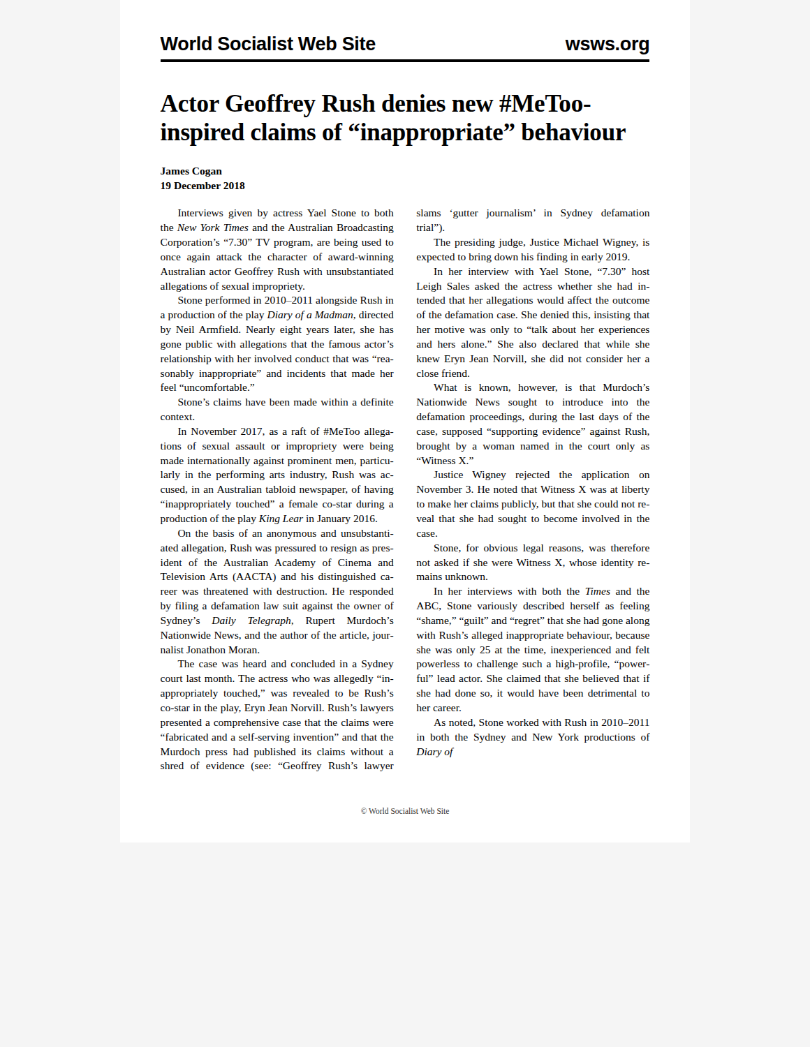World Socialist Web Site
wsws.org
Actor Geoffrey Rush denies new #MeToo-inspired claims of “inappropriate” behaviour
James Cogan 19 December 2018
Interviews given by actress Yael Stone to both the New York Times and the Australian Broadcasting Corporation’s “7.30” TV program, are being used to once again attack the character of award-winning Australian actor Geoffrey Rush with unsubstantiated allegations of sexual impropriety.
Stone performed in 2010–2011 alongside Rush in a production of the play Diary of a Madman, directed by Neil Armfield. Nearly eight years later, she has gone public with allegations that the famous actor’s relationship with her involved conduct that was “reasonably inappropriate” and incidents that made her feel “uncomfortable.”
Stone’s claims have been made within a definite context.
In November 2017, as a raft of #MeToo allegations of sexual assault or impropriety were being made internationally against prominent men, particularly in the performing arts industry, Rush was accused, in an Australian tabloid newspaper, of having “inappropriately touched” a female co-star during a production of the play King Lear in January 2016.
On the basis of an anonymous and unsubstantiated allegation, Rush was pressured to resign as president of the Australian Academy of Cinema and Television Arts (AACTA) and his distinguished career was threatened with destruction. He responded by filing a defamation law suit against the owner of Sydney’s Daily Telegraph, Rupert Murdoch’s Nationwide News, and the author of the article, journalist Jonathon Moran.
The case was heard and concluded in a Sydney court last month. The actress who was allegedly “inappropriately touched,” was revealed to be Rush’s co-star in the play, Eryn Jean Norvill. Rush’s lawyers presented a comprehensive case that the claims were “fabricated and a self-serving invention” and that the Murdoch press had published its claims without a shred of evidence (see: “Geoffrey Rush’s lawyer slams ‘gutter journalism’ in Sydney defamation trial”).
The presiding judge, Justice Michael Wigney, is expected to bring down his finding in early 2019.
In her interview with Yael Stone, “7.30” host Leigh Sales asked the actress whether she had intended that her allegations would affect the outcome of the defamation case. She denied this, insisting that her motive was only to “talk about her experiences and hers alone.” She also declared that while she knew Eryn Jean Norvill, she did not consider her a close friend.
What is known, however, is that Murdoch’s Nationwide News sought to introduce into the defamation proceedings, during the last days of the case, supposed “supporting evidence” against Rush, brought by a woman named in the court only as “Witness X.”
Justice Wigney rejected the application on November 3. He noted that Witness X was at liberty to make her claims publicly, but that she could not reveal that she had sought to become involved in the case.
Stone, for obvious legal reasons, was therefore not asked if she were Witness X, whose identity remains unknown.
In her interviews with both the Times and the ABC, Stone variously described herself as feeling “shame,” “guilt” and “regret” that she had gone along with Rush’s alleged inappropriate behaviour, because she was only 25 at the time, inexperienced and felt powerless to challenge such a high-profile, “powerful” lead actor. She claimed that she believed that if she had done so, it would have been detrimental to her career.
As noted, Stone worked with Rush in 2010–2011 in both the Sydney and New York productions of Diary of
© World Socialist Web Site